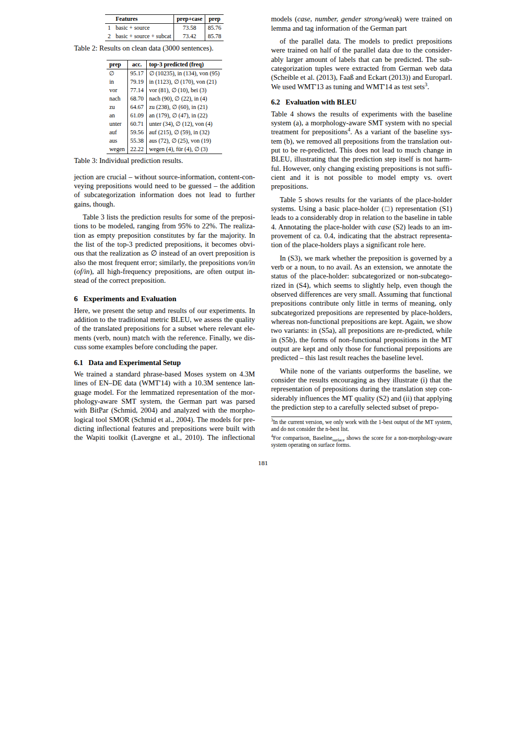| | Features | prep+case | prep |
| --- | --- | --- | --- |
| 1 | basic + source | 73.58 | 85.76 |
| 2 | basic + source + subcat | 73.42 | 85.78 |
Table 2: Results on clean data (3000 sentences).
| prep | acc. | top-3 predicted (freq) |
| --- | --- | --- |
| ∅ | 95.17 | ∅ (10235), in (134), von (95) |
| in | 79.19 | in (1123), ∅ (170), von (21) |
| vor | 77.14 | vor (81), ∅ (10), bei (3) |
| nach | 68.70 | nach (90), ∅ (22), in (4) |
| zu | 64.67 | zu (238), ∅ (60), in (21) |
| an | 61.09 | an (179), ∅ (47), in (22) |
| unter | 60.71 | unter (34), ∅ (12), von (4) |
| auf | 59.56 | auf (215), ∅ (59), in (32) |
| aus | 55.38 | aus (72), ∅ (25), von (19) |
| wegen | 22.22 | wegen (4), für (4), ∅ (3) |
Table 3: Individual prediction results.
jection are crucial – without source-information, content-conveying prepositions would need to be guessed – the addition of subcategorization information does not lead to further gains, though.
Table 3 lists the prediction results for some of the prepositions to be modeled, ranging from 95% to 22%. The realization as empty preposition constitutes by far the majority. In the list of the top-3 predicted prepositions, it becomes obvious that the realization as ∅ instead of an overt preposition is also the most frequent error; similarly, the prepositions von/in (of/in), all high-frequency prepositions, are often output instead of the correct preposition.
6 Experiments and Evaluation
Here, we present the setup and results of our experiments. In addition to the traditional metric BLEU, we assess the quality of the translated prepositions for a subset where relevant elements (verb, noun) match with the reference. Finally, we discuss some examples before concluding the paper.
6.1 Data and Experimental Setup
We trained a standard phrase-based Moses system on 4.3M lines of EN–DE data (WMT'14) with a 10.3M sentence language model. For the lemmatized representation of the morphology-aware SMT system, the German part was parsed with BitPar (Schmid, 2004) and analyzed with the morphological tool SMOR (Schmid et al., 2004). The models for predicting inflectional features and prepositions were built with the Wapiti toolkit (Lavergne et al., 2010). The inflectional models (case, number, gender strong/weak) were trained on lemma and tag information of the German part
of the parallel data. The models to predict prepositions were trained on half of the parallel data due to the considerably larger amount of labels that can be predicted. The subcategorization tuples were extracted from German web data (Scheible et al. (2013), Faaß and Eckart (2013)) and Europarl. We used WMT'13 as tuning and WMT'14 as test sets3.
6.2 Evaluation with BLEU
Table 4 shows the results of experiments with the baseline system (a), a morphology-aware SMT system with no special treatment for prepositions4. As a variant of the baseline system (b), we removed all prepositions from the translation output to be re-predicted. This does not lead to much change in BLEU, illustrating that the prediction step itself is not harmful. However, only changing existing prepositions is not sufficient and it is not possible to model empty vs. overt prepositions.
Table 5 shows results for the variants of the place-holder systems. Using a basic place-holder (□) representation (S1) leads to a considerably drop in relation to the baseline in table 4. Annotating the place-holder with case (S2) leads to an improvement of ca. 0.4, indicating that the abstract representation of the place-holders plays a significant role here.
In (S3), we mark whether the preposition is governed by a verb or a noun, to no avail. As an extension, we annotate the status of the place-holder: subcategorized or non-subcategorized in (S4), which seems to slightly help, even though the observed differences are very small. Assuming that functional prepositions contribute only little in terms of meaning, only subcategorized prepositions are represented by place-holders, whereas non-functional prepositions are kept. Again, we show two variants: in (S5a), all prepositions are re-predicted, while in (S5b), the forms of non-functional prepositions in the MT output are kept and only those for functional prepositions are predicted – this last result reaches the baseline level.
While none of the variants outperforms the baseline, we consider the results encouraging as they illustrate (i) that the representation of prepositions during the translation step considerably influences the MT quality (S2) and (ii) that applying the prediction step to a carefully selected subset of prepo-
3In the current version, we only work with the 1-best output of the MT system, and do not consider the n-best list.
4For comparison, Baselinesurface shows the score for a non-morphology-aware system operating on surface forms.
181